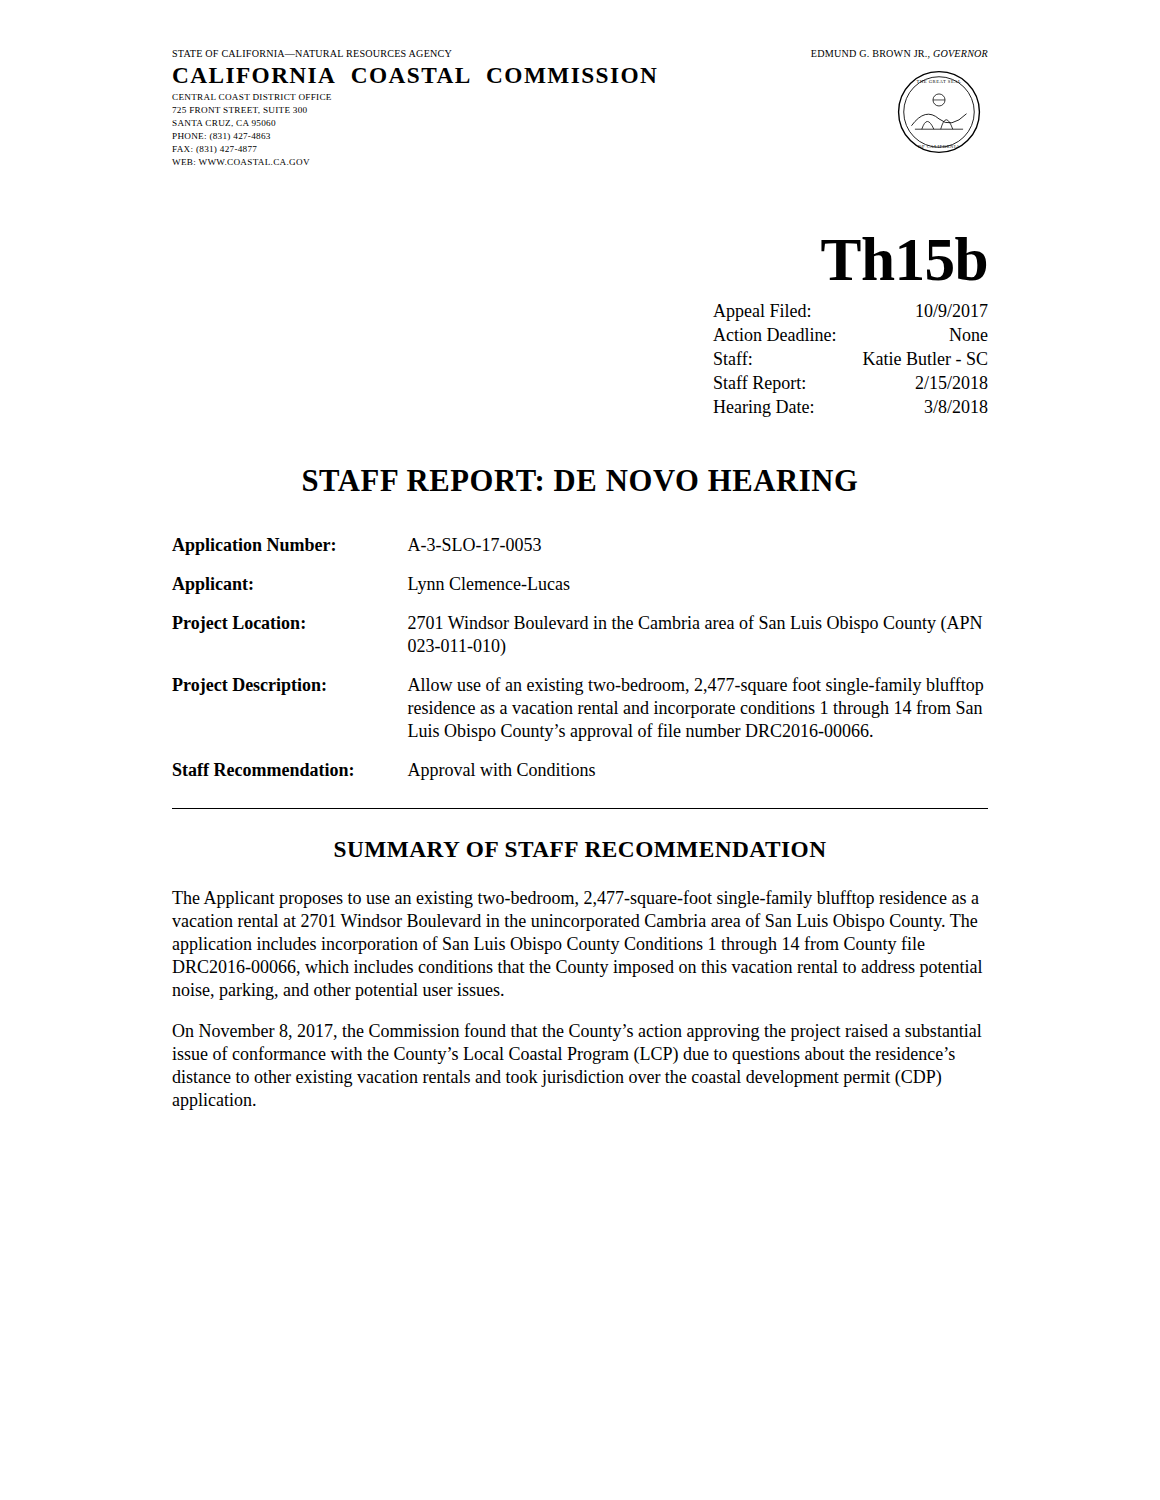State of California—Natural Resources Agency Edmund G. Brown Jr., Governor
THE GREAT SEAL OF CALIFORNIA
CALIFORNIA COASTAL COMMISSION
Central Coast District Office
725 Front Street, Suite 300
Santa Cruz, CA 95060
Phone: (831) 427-4863
Fax: (831) 427-4877
Web: www.coastal.ca.gov
Th15b
| Appeal Filed: | 10/9/2017 |
| Action Deadline: | None |
| Staff: | Katie Butler - SC |
| Staff Report: | 2/15/2018 |
| Hearing Date: | 3/8/2018 |
STAFF REPORT: DE NOVO HEARING
| Application Number: | A-3-SLO-17-0053 |
| Applicant: | Lynn Clemence-Lucas |
| Project Location: | 2701 Windsor Boulevard in the Cambria area of San Luis Obispo County (APN 023-011-010) |
| Project Description: | Allow use of an existing two-bedroom, 2,477-square foot single-family blufftop residence as a vacation rental and incorporate conditions 1 through 14 from San Luis Obispo County’s approval of file number DRC2016-00066. |
| Staff Recommendation: | Approval with Conditions |
SUMMARY OF STAFF RECOMMENDATION
The Applicant proposes to use an existing two-bedroom, 2,477-square-foot single-family blufftop residence as a vacation rental at 2701 Windsor Boulevard in the unincorporated Cambria area of San Luis Obispo County. The application includes incorporation of San Luis Obispo County Conditions 1 through 14 from County file DRC2016-00066, which includes conditions that the County imposed on this vacation rental to address potential noise, parking, and other potential user issues.
On November 8, 2017, the Commission found that the County’s action approving the project raised a substantial issue of conformance with the County’s Local Coastal Program (LCP) due to questions about the residence’s distance to other existing vacation rentals and took jurisdiction over the coastal development permit (CDP) application.